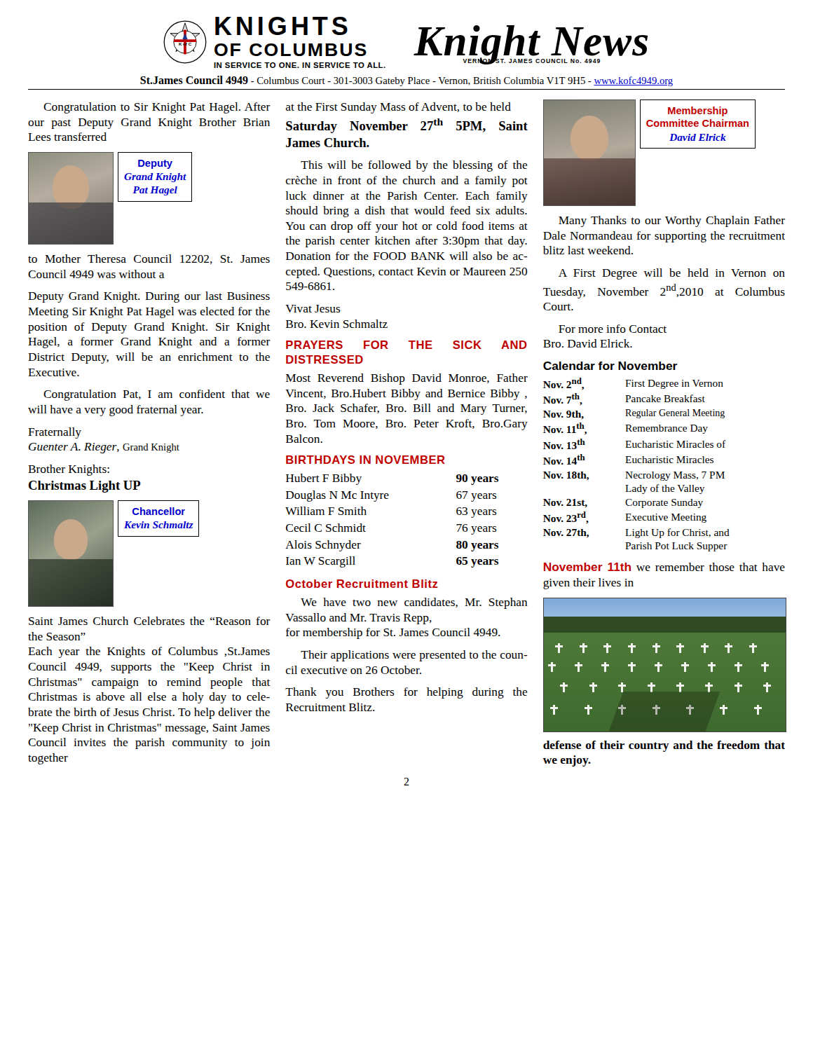K of C
KNIGHTS
OF COLUMBUS
IN SERVICE TO ONE. IN SERVICE TO ALL.
Knight News
VERNON ST. JAMES COUNCIL No. 4949
St.James Council 4949 - Columbus Court - 301-3003 Gateby Place - Vernon, British Columbia V1T 9H5 - www.kofc4949.org
Congratulation to Sir Knight Pat Hagel. After our past Deputy Grand Knight Brother Brian Lees transferred
Deputy Grand Knight
Pat Hagel
to Mother Theresa Council 12202, St. James Council 4949 was without a
Deputy Grand Knight. During our last Business Meeting Sir Knight Pat Hagel was elected for the position of Deputy Grand Knight. Sir Knight Hagel, a former Grand Knight and a former District Deputy, will be an enrichment to the Executive.
Congratulation Pat, I am confident that we will have a very good fraternal year.
Fraternally
Guenter A. Rieger, Grand Knight
Brother Knights:
Christmas Light UP
Chancellor Kevin Schmaltz
Saint James Church Celebrates the “Reason for the Season”
Each year the Knights of Columbus ,St.James Council 4949, supports the "Keep Christ in Christmas" campaign to remind people that Christmas is above all else a holy day to celebrate the birth of Jesus Christ. To help deliver the "Keep Christ in Christmas" message, Saint James Council invites the parish community to join together
at the First Sunday Mass of Advent, to be held
Saturday November 27th 5PM, Saint James Church.
This will be followed by the blessing of the crèche in front of the church and a family pot luck dinner at the Parish Center. Each family should bring a dish that would feed six adults. You can drop off your hot or cold food items at the parish center kitchen after 3:30pm that day. Donation for the FOOD BANK will also be accepted. Questions, contact Kevin or Maureen 250 549-6861.
Vivat Jesus
Bro. Kevin Schmaltz
PRAYERS FOR THE SICK AND DISTRESSED
Most Reverend Bishop David Monroe, Father Vincent, Bro.Hubert Bibby and Bernice Bibby , Bro. Jack Schafer, Bro. Bill and Mary Turner, Bro. Tom Moore, Bro. Peter Kroft, Bro.Gary Balcon.
BIRTHDAYS IN NOVEMBER
| Hubert F Bibby | 90 years |
| Douglas N Mc Intyre | 67 years |
| William F Smith | 63 years |
| Cecil C Schmidt | 76 years |
| Alois Schnyder | 80 years |
| Ian W Scargill | 65 years |
October Recruitment Blitz
We have two new candidates, Mr. Stephan Vassallo and Mr. Travis Repp,
for membership for St. James Council 4949.
Their applications were presented to the council executive on 26 October.
Thank you Brothers for helping during the Recruitment Blitz.
Membership
Committee Chairman David Elrick
Many Thanks to our Worthy Chaplain Father Dale Normandeau for supporting the recruitment blitz last weekend.
A First Degree will be held in Vernon on Tuesday, November 2nd,2010 at Columbus Court.
For more info Contact
Bro. David Elrick.
Calendar for November
| Nov. 2 nd , | First Degree in Vernon |
| Nov. 7 th , | Pancake Breakfast |
| Nov. 9th, | Regular General Meeting |
| Nov. 11 th , | Remembrance Day |
| Nov. 13 th | Eucharistic Miracles of |
| Nov. 14 th | Eucharistic Miracles |
| Nov. 18th, | Necrology Mass, 7 PM Lady of the Valley |
| Nov. 21st, | Corporate Sunday |
| Nov. 23 rd , | Executive Meeting |
| Nov. 27th, | Light Up for Christ, and Parish Pot Luck Supper |
November 11th we remember those that have given their lives in
defense of their country and the freedom that we enjoy.
2